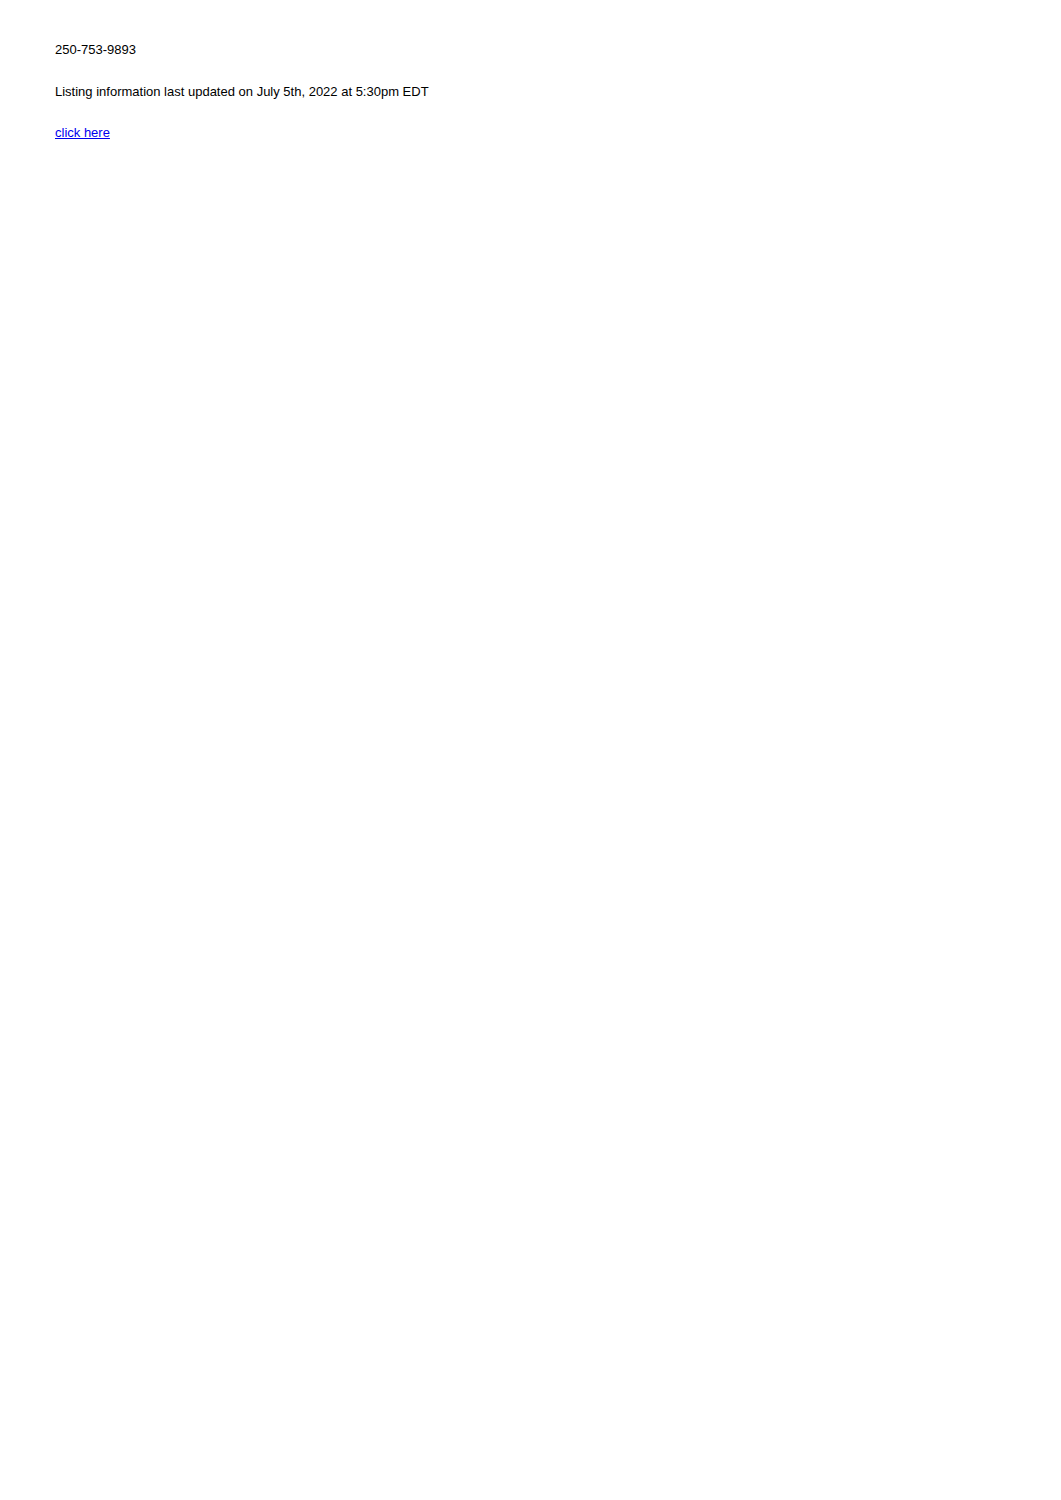250-753-9893
Listing information last updated on July 5th, 2022 at 5:30pm EDT
click here